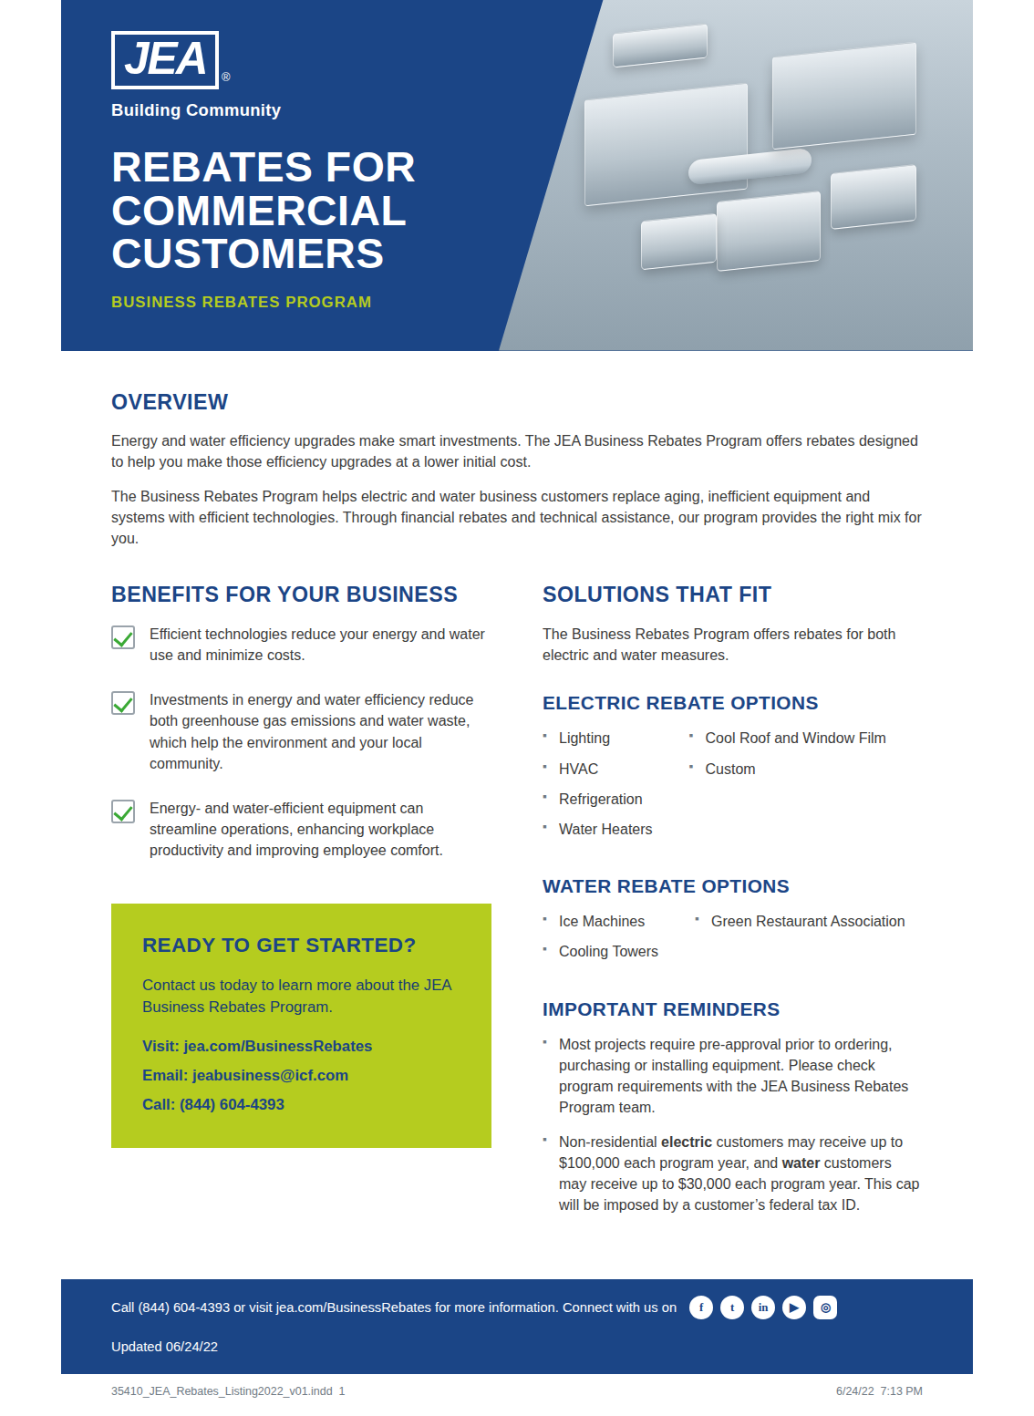JEA® Building Community
Rebates for
Commercial Customers
Business Rebates Program
Overview
Energy and water efficiency upgrades make smart investments. The JEA Business Rebates Program offers rebates designed to help you make those efficiency upgrades at a lower initial cost.
The Business Rebates Program helps electric and water business customers replace aging, inefficient equipment and systems with efficient technologies. Through financial rebates and technical assistance, our program provides the right mix for you.
Benefits for Your Business
Efficient technologies reduce your energy and water use and minimize costs.
Investments in energy and water efficiency reduce both greenhouse gas emissions and water waste, which help the environment and your local community.
Energy- and water-efficient equipment can streamline operations, enhancing workplace productivity and improving employee comfort.
Ready to Get Started?
Contact us today to learn more about the JEA Business Rebates Program.
Visit: jea.com/BusinessRebates
Email: jeabusiness@icf.com
Call: (844) 604-4393
Solutions That Fit
The Business Rebates Program offers rebates for both electric and water measures.
Electric Rebate Options
Lighting
HVAC
Refrigeration
Water Heaters
Cool Roof and Window Film
Custom
Water Rebate Options
Ice Machines
Cooling Towers
Green Restaurant Association
Important Reminders
Most projects require pre-approval prior to ordering, purchasing or installing equipment. Please check program requirements with the JEA Business Rebates Program team.
Non-residential electric customers may receive up to $100,000 each program year, and water customers may receive up to $30,000 each program year. This cap will be imposed by a customer’s federal tax ID.
Call (844) 604-4393 or visit jea.com/BusinessRebates for more information. Connect with us on f t in ▶ ◎
Updated 06/24/22
35410_JEA_Rebates_Listing2022_v01.indd 1 6/24/22 7:13 PM